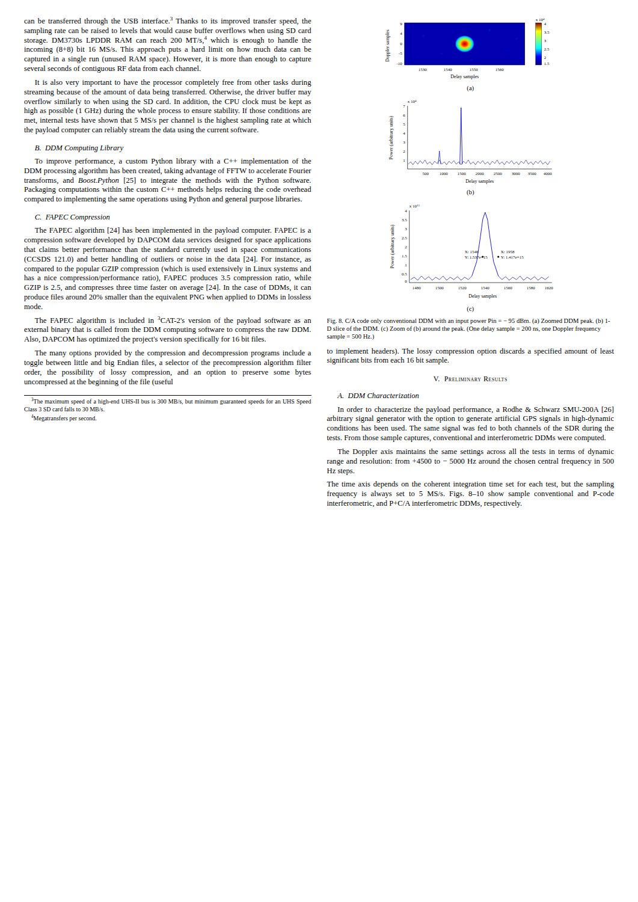can be transferred through the USB interface.3 Thanks to its improved transfer speed, the sampling rate can be raised to levels that would cause buffer overflows when using SD card storage. DM3730s LPDDR RAM can reach 200 MT/s,4 which is enough to handle the incoming (8+8) bit 16 MS/s. This approach puts a hard limit on how much data can be captured in a single run (unused RAM space). However, it is more than enough to capture several seconds of contiguous RF data from each channel.
It is also very important to have the processor completely free from other tasks during streaming because of the amount of data being transferred. Otherwise, the driver buffer may overflow similarly to when using the SD card. In addition, the CPU clock must be kept as high as possible (1 GHz) during the whole process to ensure stability. If those conditions are met, internal tests have shown that 5 MS/s per channel is the highest sampling rate at which the payload computer can reliably stream the data using the current software.
B. DDM Computing Library
To improve performance, a custom Python library with a C++ implementation of the DDM processing algorithm has been created, taking advantage of FFTW to accelerate Fourier transforms, and Boost.Python [25] to integrate the methods with the Python software. Packaging computations within the custom C++ methods helps reducing the code overhead compared to implementing the same operations using Python and general purpose libraries.
C. FAPEC Compression
The FAPEC algorithm [24] has been implemented in the payload computer. FAPEC is a compression software developed by DAPCOM data services designed for space applications that claims better performance than the standard currently used in space communications (CCSDS 121.0) and better handling of outliers or noise in the data [24]. For instance, as compared to the popular GZIP compression (which is used extensively in Linux systems and has a nice compression/performance ratio), FAPEC produces 3.5 compression ratio, while GZIP is 2.5, and compresses three time faster on average [24]. In the case of DDMs, it can produce files around 20% smaller than the equivalent PNG when applied to DDMs in lossless mode.
The FAPEC algorithm is included in 3CAT-2's version of the payload software as an external binary that is called from the DDM computing software to compress the raw DDM. Also, DAPCOM has optimized the project's version specifically for 16 bit files.
The many options provided by the compression and decompression programs include a toggle between little and big Endian files, a selector of the precompression algorithm filter order, the possibility of lossy compression, and an option to preserve some bytes uncompressed at the beginning of the file (useful
3The maximum speed of a high-end UHS-II bus is 300 MB/s, but minimum guaranteed speeds for an UHS Speed Class 3 SD card falls to 30 MB/s.
4Megatransfers per second.
9 4 0 -5 -10 1530 1540 1550 1560 Doppler samples Delay samples 4 3.5 3 2.5 2 1.5 x 104
(a)
7 6 5 4 3 2 1 x 104 500 1000 1500 2000 2500 3000 3500 4000 Power (arbitrary units) Delay samples
(b)
4 3.5 3 2.5 2 1.5 1 0.5 0 x 1015 1480 1500 1520 1540 1560 1580 1620 Power (arbitrary units) Delay samples X: 1546 Y: 1.537e+15 X: 1958 Y: 1.417e+15
(c)
Fig. 8. C/A code only conventional DDM with an input power Pin = − 95 dBm. (a) Zoomed DDM peak. (b) 1-D slice of the DDM. (c) Zoom of (b) around the peak. (One delay sample = 200 ns, one Doppler frequency sample = 500 Hz.)
to implement headers). The lossy compression option discards a specified amount of least significant bits from each 16 bit sample.
V. Preliminary Results
A. DDM Characterization
In order to characterize the payload performance, a Rodhe & Schwarz SMU-200A [26] arbitrary signal generator with the option to generate artificial GPS signals in high-dynamic conditions has been used. The same signal was fed to both channels of the SDR during the tests. From those sample captures, conventional and interferometric DDMs were computed.
The Doppler axis maintains the same settings across all the tests in terms of dynamic range and resolution: from +4500 to − 5000 Hz around the chosen central frequency in 500 Hz steps.
The time axis depends on the coherent integration time set for each test, but the sampling frequency is always set to 5 MS/s. Figs. 8–10 show sample conventional and P-code interferometric, and P+C/A interferometric DDMs, respectively.